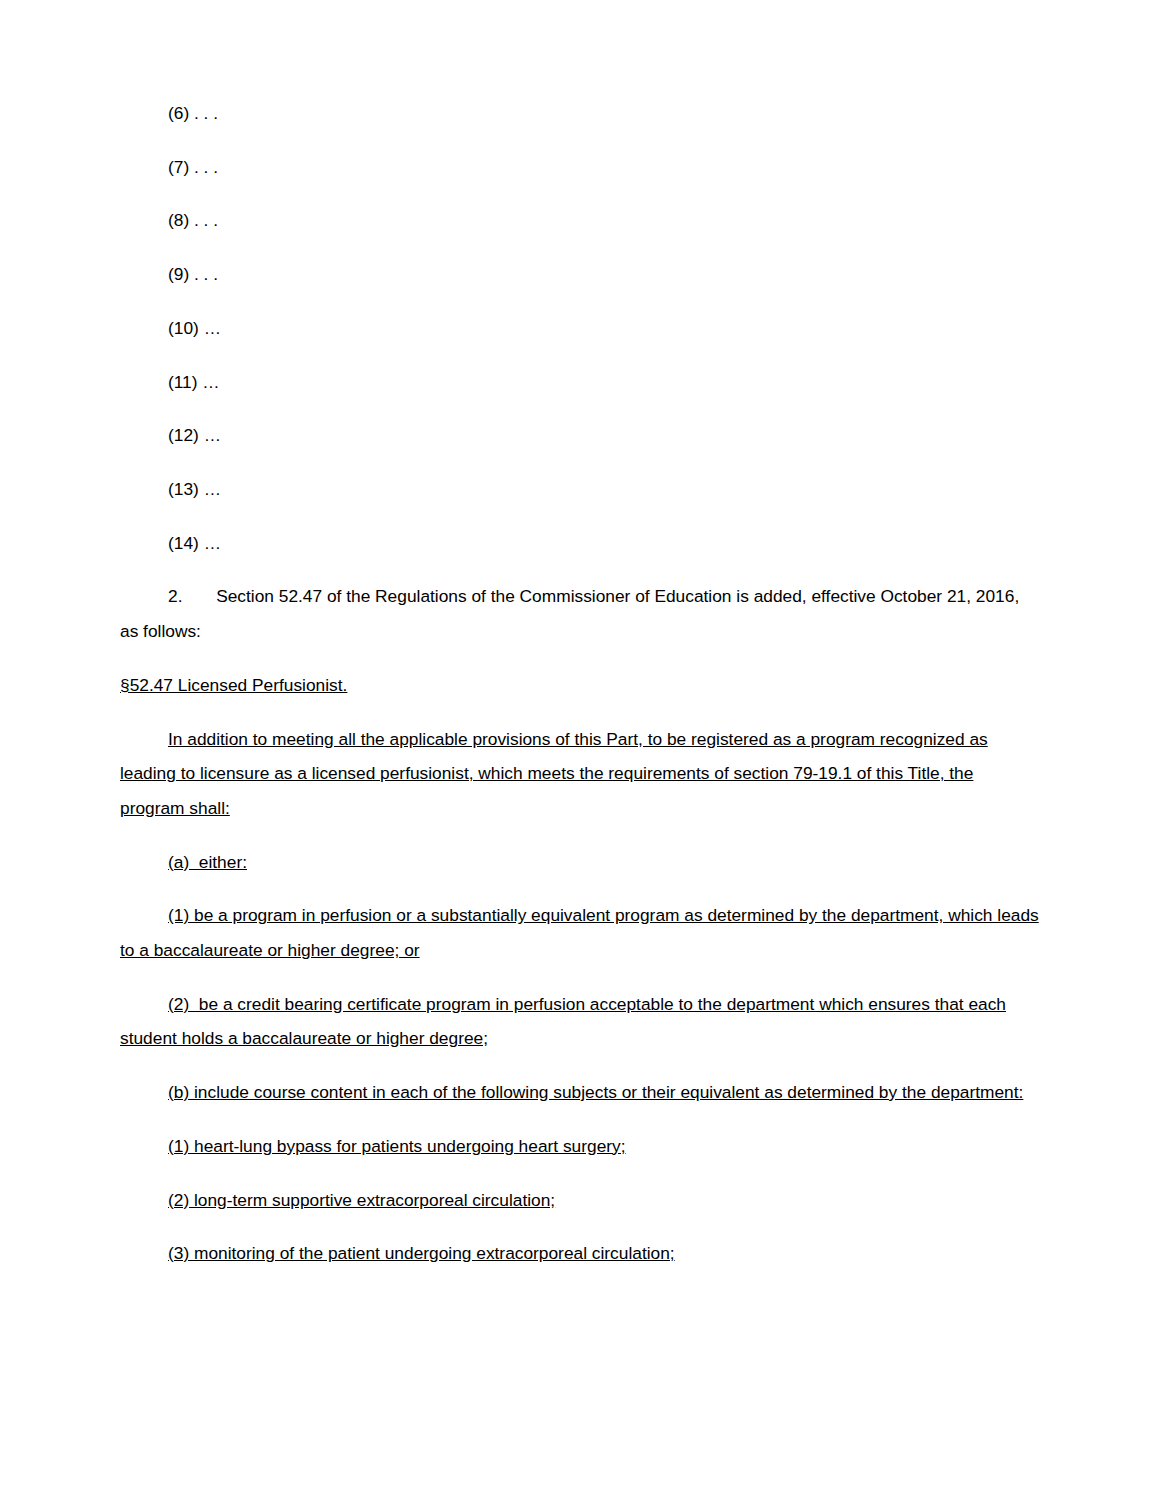(6) . . .
(7) . . .
(8) . . .
(9) . . .
(10) …
(11) …
(12) …
(13) …
(14) …
2. Section 52.47 of the Regulations of the Commissioner of Education is added, effective October 21, 2016, as follows:
§52.47 Licensed Perfusionist.
In addition to meeting all the applicable provisions of this Part, to be registered as a program recognized as leading to licensure as a licensed perfusionist, which meets the requirements of section 79-19.1 of this Title, the program shall:
(a) either:
(1) be a program in perfusion or a substantially equivalent program as determined by the department, which leads to a baccalaureate or higher degree; or
(2) be a credit bearing certificate program in perfusion acceptable to the department which ensures that each student holds a baccalaureate or higher degree;
(b) include course content in each of the following subjects or their equivalent as determined by the department:
(1) heart-lung bypass for patients undergoing heart surgery;
(2) long-term supportive extracorporeal circulation;
(3) monitoring of the patient undergoing extracorporeal circulation;